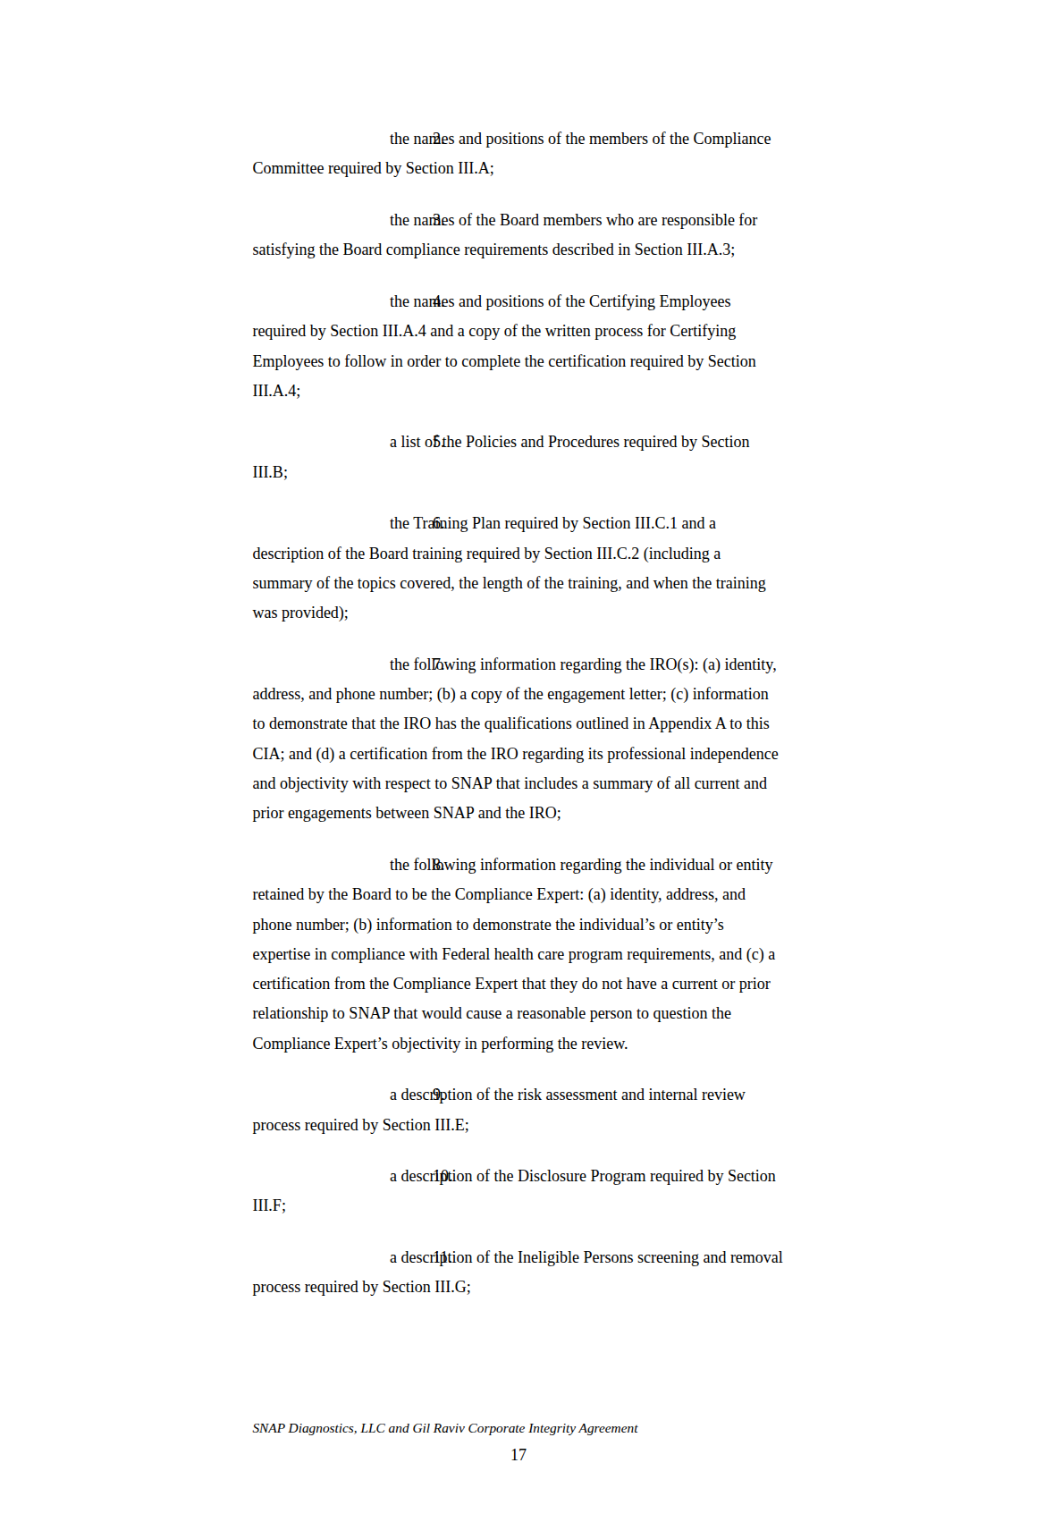2. the names and positions of the members of the Compliance Committee required by Section III.A;
3. the names of the Board members who are responsible for satisfying the Board compliance requirements described in Section III.A.3;
4. the names and positions of the Certifying Employees required by Section III.A.4 and a copy of the written process for Certifying Employees to follow in order to complete the certification required by Section III.A.4;
5. a list of the Policies and Procedures required by Section III.B;
6. the Training Plan required by Section III.C.1 and a description of the Board training required by Section III.C.2 (including a summary of the topics covered, the length of the training, and when the training was provided);
7. the following information regarding the IRO(s): (a) identity, address, and phone number; (b) a copy of the engagement letter; (c) information to demonstrate that the IRO has the qualifications outlined in Appendix A to this CIA; and (d) a certification from the IRO regarding its professional independence and objectivity with respect to SNAP that includes a summary of all current and prior engagements between SNAP and the IRO;
8. the following information regarding the individual or entity retained by the Board to be the Compliance Expert: (a) identity, address, and phone number; (b) information to demonstrate the individual’s or entity’s expertise in compliance with Federal health care program requirements, and (c) a certification from the Compliance Expert that they do not have a current or prior relationship to SNAP that would cause a reasonable person to question the Compliance Expert’s objectivity in performing the review.
9. a description of the risk assessment and internal review process required by Section III.E;
10. a description of the Disclosure Program required by Section III.F;
11. a description of the Ineligible Persons screening and removal process required by Section III.G;
SNAP Diagnostics, LLC and Gil Raviv Corporate Integrity Agreement
17